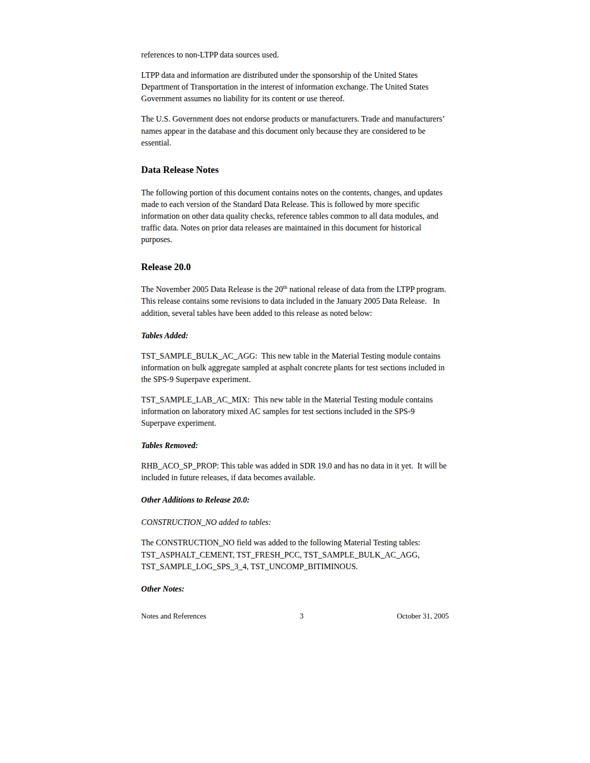references to non-LTPP data sources used.
LTPP data and information are distributed under the sponsorship of the United States Department of Transportation in the interest of information exchange. The United States Government assumes no liability for its content or use thereof.
The U.S. Government does not endorse products or manufacturers. Trade and manufacturers’ names appear in the database and this document only because they are considered to be essential.
Data Release Notes
The following portion of this document contains notes on the contents, changes, and updates made to each version of the Standard Data Release. This is followed by more specific information on other data quality checks, reference tables common to all data modules, and traffic data. Notes on prior data releases are maintained in this document for historical purposes.
Release 20.0
The November 2005 Data Release is the 20th national release of data from the LTPP program. This release contains some revisions to data included in the January 2005 Data Release. In addition, several tables have been added to this release as noted below:
Tables Added:
TST_SAMPLE_BULK_AC_AGG: This new table in the Material Testing module contains information on bulk aggregate sampled at asphalt concrete plants for test sections included in the SPS-9 Superpave experiment.
TST_SAMPLE_LAB_AC_MIX: This new table in the Material Testing module contains information on laboratory mixed AC samples for test sections included in the SPS-9 Superpave experiment.
Tables Removed:
RHB_ACO_SP_PROP: This table was added in SDR 19.0 and has no data in it yet. It will be included in future releases, if data becomes available.
Other Additions to Release 20.0:
CONSTRUCTION_NO added to tables:
The CONSTRUCTION_NO field was added to the following Material Testing tables: TST_ASPHALT_CEMENT, TST_FRESH_PCC, TST_SAMPLE_BULK_AC_AGG, TST_SAMPLE_LOG_SPS_3_4, TST_UNCOMP_BITIMINOUS.
Other Notes:
Notes and References 3 October 31, 2005